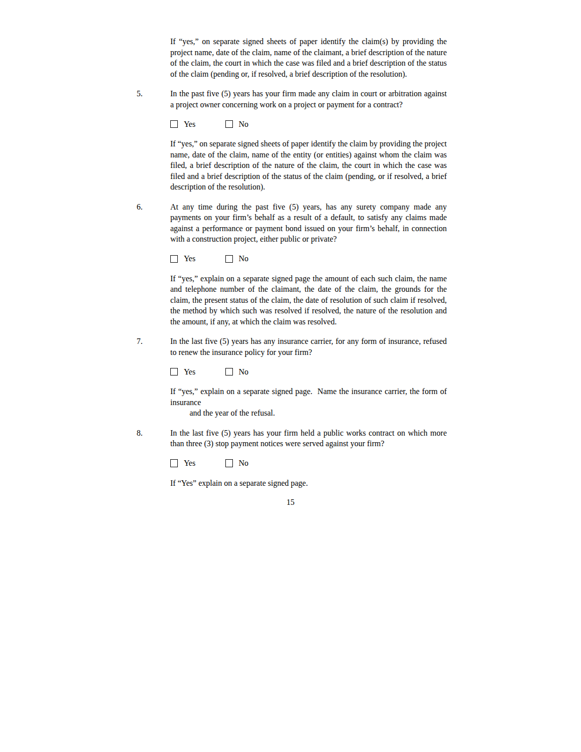If “yes,” on separate signed sheets of paper identify the claim(s) by providing the project name, date of the claim, name of the claimant, a brief description of the nature of the claim, the court in which the case was filed and a brief description of the status of the claim (pending or, if resolved, a brief description of the resolution).
5.
In the past five (5) years has your firm made any claim in court or arbitration against a project owner concerning work on a project or payment for a contract?
Yes No
If “yes,” on separate signed sheets of paper identify the claim by providing the project name, date of the claim, name of the entity (or entities) against whom the claim was filed, a brief description of the nature of the claim, the court in which the case was filed and a brief description of the status of the claim (pending, or if resolved, a brief description of the resolution).
6.
At any time during the past five (5) years, has any surety company made any payments on your firm’s behalf as a result of a default, to satisfy any claims made against a performance or payment bond issued on your firm’s behalf, in connection with a construction project, either public or private?
Yes No
If “yes,” explain on a separate signed page the amount of each such claim, the name and telephone number of the claimant, the date of the claim, the grounds for the claim, the present status of the claim, the date of resolution of such claim if resolved, the method by which such was resolved if resolved, the nature of the resolution and the amount, if any, at which the claim was resolved.
7.
In the last five (5) years has any insurance carrier, for any form of insurance, refused to renew the insurance policy for your firm?
Yes No
If “yes,” explain on a separate signed page. Name the insurance carrier, the form of insurance and the year of the refusal.
8.
In the last five (5) years has your firm held a public works contract on which more than three (3) stop payment notices were served against your firm?
Yes No
If “Yes” explain on a separate signed page.
15